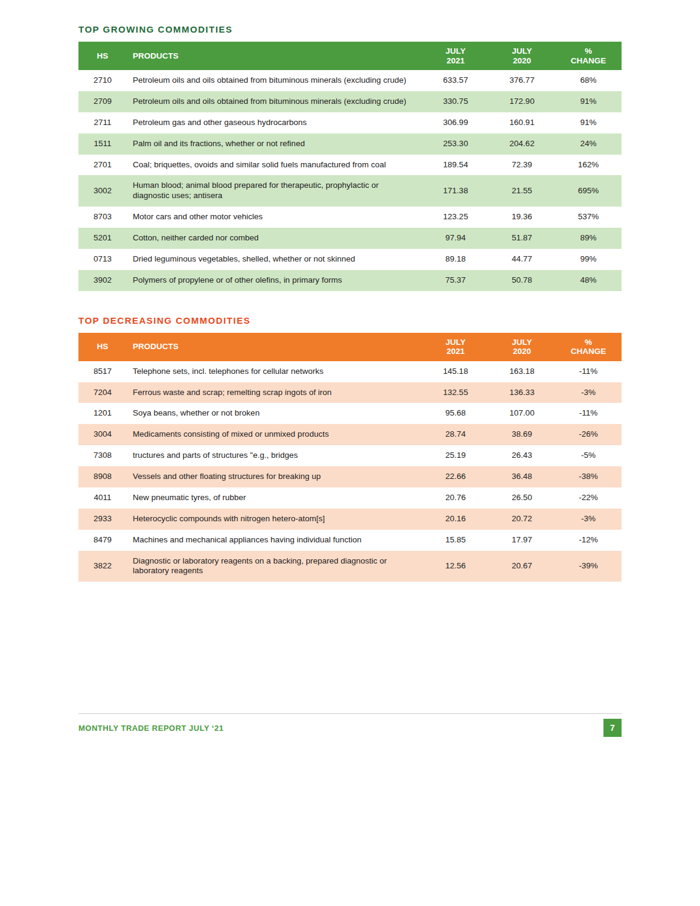TOP GROWING COMMODITIES
| HS | PRODUCTS | JULY 2021 | JULY 2020 | % CHANGE |
| --- | --- | --- | --- | --- |
| 2710 | Petroleum oils and oils obtained from bituminous minerals (excluding crude) | 633.57 | 376.77 | 68% |
| 2709 | Petroleum oils and oils obtained from bituminous minerals (excluding crude) | 330.75 | 172.90 | 91% |
| 2711 | Petroleum gas and other gaseous hydrocarbons | 306.99 | 160.91 | 91% |
| 1511 | Palm oil and its fractions, whether or not refined | 253.30 | 204.62 | 24% |
| 2701 | Coal; briquettes, ovoids and similar solid fuels manufactured from coal | 189.54 | 72.39 | 162% |
| 3002 | Human blood; animal blood prepared for therapeutic, prophylactic or diagnostic uses; antisera | 171.38 | 21.55 | 695% |
| 8703 | Motor cars and other motor vehicles | 123.25 | 19.36 | 537% |
| 5201 | Cotton, neither carded nor combed | 97.94 | 51.87 | 89% |
| 0713 | Dried leguminous vegetables, shelled, whether or not skinned | 89.18 | 44.77 | 99% |
| 3902 | Polymers of propylene or of other olefins, in primary forms | 75.37 | 50.78 | 48% |
TOP DECREASING COMMODITIES
| HS | PRODUCTS | JULY 2021 | JULY 2020 | % CHANGE |
| --- | --- | --- | --- | --- |
| 8517 | Telephone sets, incl. telephones for cellular networks | 145.18 | 163.18 | -11% |
| 7204 | Ferrous waste and scrap; remelting scrap ingots of iron | 132.55 | 136.33 | -3% |
| 1201 | Soya beans, whether or not broken | 95.68 | 107.00 | -11% |
| 3004 | Medicaments consisting of mixed or unmixed products | 28.74 | 38.69 | -26% |
| 7308 | tructures and parts of structures "e.g., bridges | 25.19 | 26.43 | -5% |
| 8908 | Vessels and other floating structures for breaking up | 22.66 | 36.48 | -38% |
| 4011 | New pneumatic tyres, of rubber | 20.76 | 26.50 | -22% |
| 2933 | Heterocyclic compounds with nitrogen hetero-atom[s] | 20.16 | 20.72 | -3% |
| 8479 | Machines and mechanical appliances having individual function | 15.85 | 17.97 | -12% |
| 3822 | Diagnostic or laboratory reagents on a backing, prepared diagnostic or laboratory reagents | 12.56 | 20.67 | -39% |
MONTHLY TRADE REPORT JULY ‘21
7